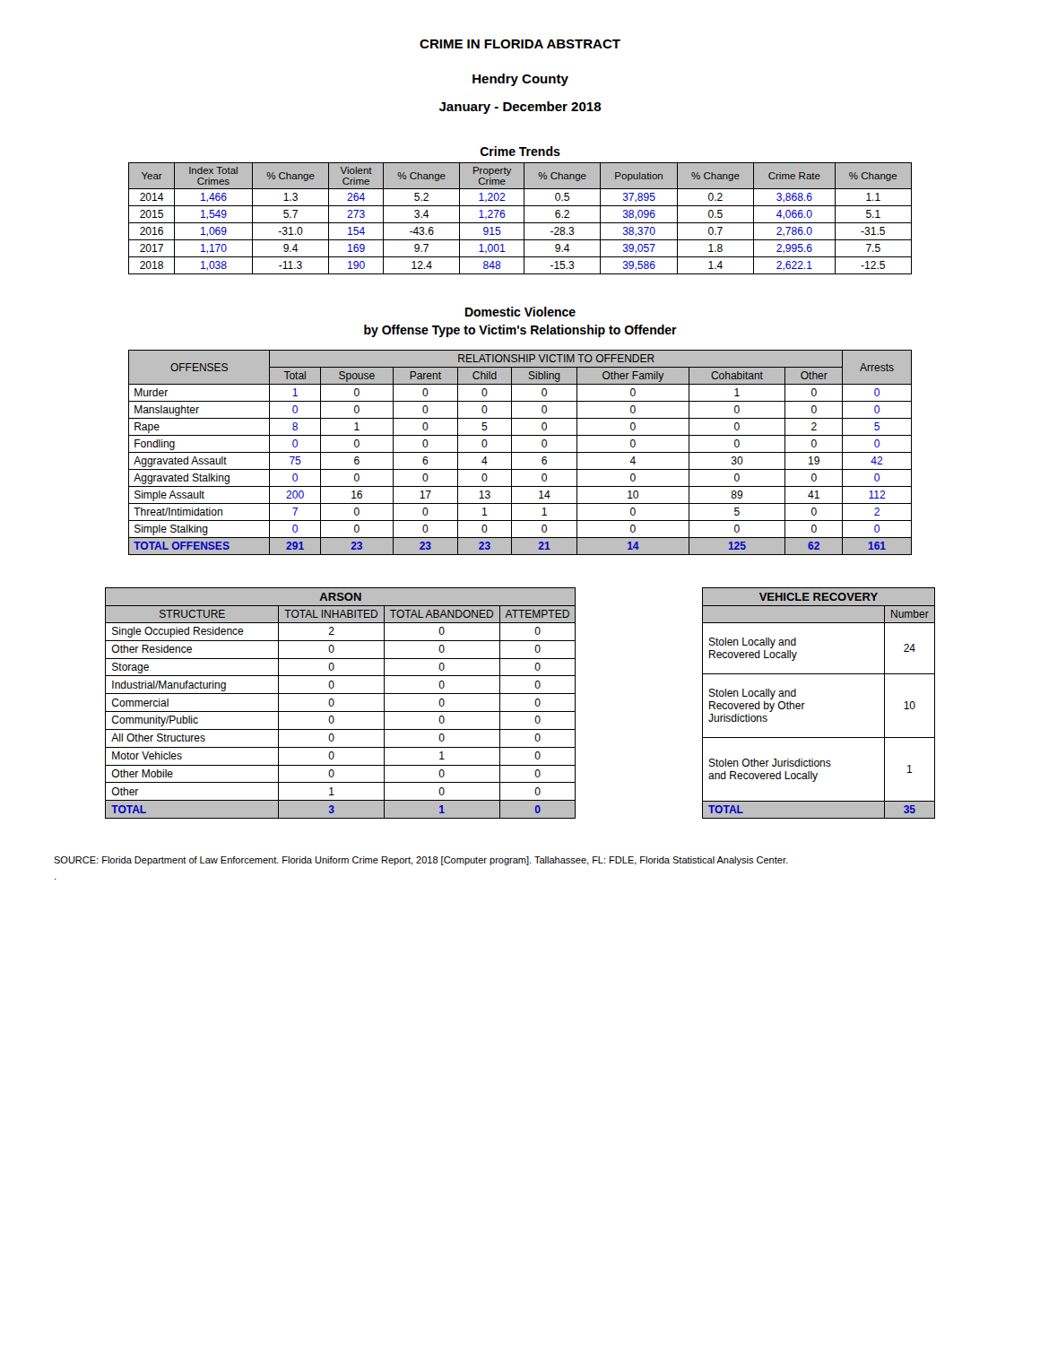CRIME IN FLORIDA ABSTRACT
Hendry County
January - December 2018
Crime Trends
| Year | Index Total Crimes | % Change | Violent Crime | % Change | Property Crime | % Change | Population | % Change | Crime Rate | % Change |
| --- | --- | --- | --- | --- | --- | --- | --- | --- | --- | --- |
| 2014 | 1,466 | 1.3 | 264 | 5.2 | 1,202 | 0.5 | 37,895 | 0.2 | 3,868.6 | 1.1 |
| 2015 | 1,549 | 5.7 | 273 | 3.4 | 1,276 | 6.2 | 38,096 | 0.5 | 4,066.0 | 5.1 |
| 2016 | 1,069 | -31.0 | 154 | -43.6 | 915 | -28.3 | 38,370 | 0.7 | 2,786.0 | -31.5 |
| 2017 | 1,170 | 9.4 | 169 | 9.7 | 1,001 | 9.4 | 39,057 | 1.8 | 2,995.6 | 7.5 |
| 2018 | 1,038 | -11.3 | 190 | 12.4 | 848 | -15.3 | 39,586 | 1.4 | 2,622.1 | -12.5 |
Domestic Violence
by Offense Type to Victim's Relationship to Offender
| OFFENSES | RELATIONSHIP VICTIM TO OFFENDER | Arrests |
| --- | --- | --- |
| Total | Spouse | Parent | Child | Sibling | Other Family | Cohabitant | Other |
| Murder | 1 | 0 | 0 | 0 | 0 | 0 | 1 | 0 | 0 |
| Manslaughter | 0 | 0 | 0 | 0 | 0 | 0 | 0 | 0 | 0 |
| Rape | 8 | 1 | 0 | 5 | 0 | 0 | 0 | 2 | 5 |
| Fondling | 0 | 0 | 0 | 0 | 0 | 0 | 0 | 0 | 0 |
| Aggravated Assault | 75 | 6 | 6 | 4 | 6 | 4 | 30 | 19 | 42 |
| Aggravated Stalking | 0 | 0 | 0 | 0 | 0 | 0 | 0 | 0 | 0 |
| Simple Assault | 200 | 16 | 17 | 13 | 14 | 10 | 89 | 41 | 112 |
| Threat/Intimidation | 7 | 0 | 0 | 1 | 1 | 0 | 5 | 0 | 2 |
| Simple Stalking | 0 | 0 | 0 | 0 | 0 | 0 | 0 | 0 | 0 |
| TOTAL OFFENSES | 291 | 23 | 23 | 23 | 21 | 14 | 125 | 62 | 161 |
| ARSON |
| --- |
| STRUCTURE | TOTAL INHABITED | TOTAL ABANDONED | ATTEMPTED |
| Single Occupied Residence | 2 | 0 | 0 |
| Other Residence | 0 | 0 | 0 |
| Storage | 0 | 0 | 0 |
| Industrial/Manufacturing | 0 | 0 | 0 |
| Commercial | 0 | 0 | 0 |
| Community/Public | 0 | 0 | 0 |
| All Other Structures | 0 | 0 | 0 |
| Motor Vehicles | 0 | 1 | 0 |
| Other Mobile | 0 | 0 | 0 |
| Other | 1 | 0 | 0 |
| TOTAL | 3 | 1 | 0 |
| VEHICLE RECOVERY |
| --- |
| | Number |
| Stolen Locally and Recovered Locally | 24 |
| Stolen Locally and Recovered by Other Jurisdictions | 10 |
| Stolen Other Jurisdictions and Recovered Locally | 1 |
| TOTAL | 35 |
SOURCE: Florida Department of Law Enforcement. Florida Uniform Crime Report, 2018 [Computer program]. Tallahassee, FL: FDLE, Florida Statistical Analysis Center. .